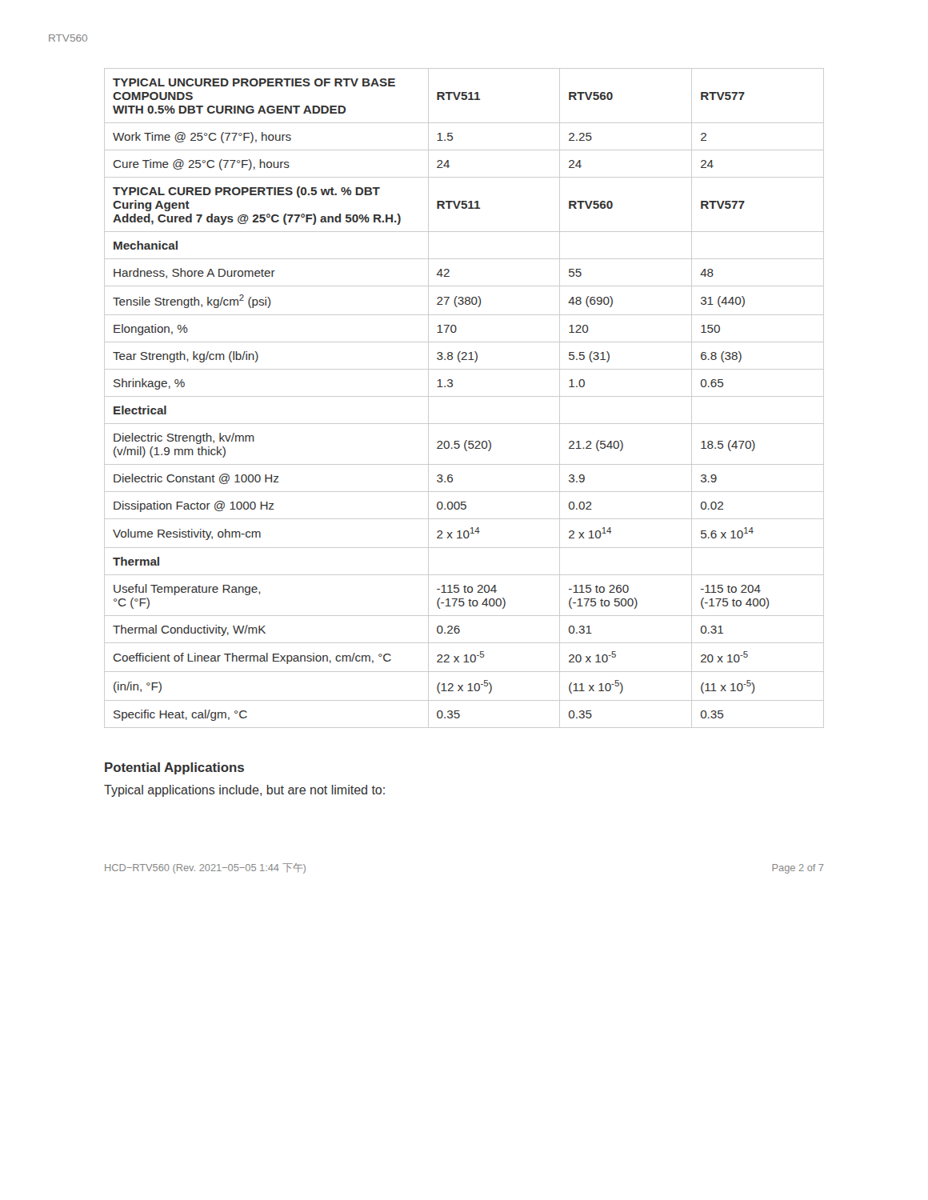RTV560
| TYPICAL UNCURED PROPERTIES OF RTV BASE COMPOUNDS WITH 0.5% DBT CURING AGENT ADDED | RTV511 | RTV560 | RTV577 |
| --- | --- | --- | --- |
| Work Time @ 25°C (77°F), hours | 1.5 | 2.25 | 2 |
| Cure Time @ 25°C (77°F), hours | 24 | 24 | 24 |
| TYPICAL CURED PROPERTIES (0.5 wt. % DBT Curing Agent Added, Cured 7 days @ 25°C (77°F) and 50% R.H.) | RTV511 | RTV560 | RTV577 |
| Mechanical | | | |
| Hardness, Shore A Durometer | 42 | 55 | 48 |
| Tensile Strength, kg/cm 2 (psi) | 27 (380) | 48 (690) | 31 (440) |
| Elongation, % | 170 | 120 | 150 |
| Tear Strength, kg/cm (lb/in) | 3.8 (21) | 5.5 (31) | 6.8 (38) |
| Shrinkage, % | 1.3 | 1.0 | 0.65 |
| Electrical | | | |
| Dielectric Strength, kv/mm (v/mil) (1.9 mm thick) | 20.5 (520) | 21.2 (540) | 18.5 (470) |
| Dielectric Constant @ 1000 Hz | 3.6 | 3.9 | 3.9 |
| Dissipation Factor @ 1000 Hz | 0.005 | 0.02 | 0.02 |
| Volume Resistivity, ohm-cm | 2 x 10 14 | 2 x 10 14 | 5.6 x 10 14 |
| Thermal | | | |
| Useful Temperature Range, °C (°F) | -115 to 204 (-175 to 400) | -115 to 260 (-175 to 500) | -115 to 204 (-175 to 400) |
| Thermal Conductivity, W/mK | 0.26 | 0.31 | 0.31 |
| Coefficient of Linear Thermal Expansion, cm/cm, °C | 22 x 10 -5 | 20 x 10 -5 | 20 x 10 -5 |
| (in/in, °F) | (12 x 10 -5 ) | (11 x 10 -5 ) | (11 x 10 -5 ) |
| Specific Heat, cal/gm, °C | 0.35 | 0.35 | 0.35 |
Potential Applications
Typical applications include, but are not limited to:
HCD−RTV560 (Rev. 2021−05−05 1:44 下午) Page 2 of 7